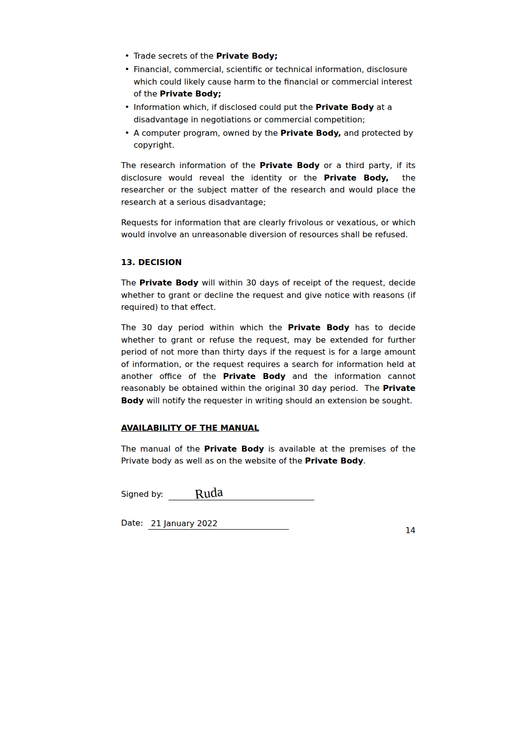Trade secrets of the Private Body;
Financial, commercial, scientific or technical information, disclosure which could likely cause harm to the financial or commercial interest of the Private Body;
Information which, if disclosed could put the Private Body at a disadvantage in negotiations or commercial competition;
A computer program, owned by the Private Body, and protected by copyright.
The research information of the Private Body or a third party, if its disclosure would reveal the identity or the Private Body, the researcher or the subject matter of the research and would place the research at a serious disadvantage;
Requests for information that are clearly frivolous or vexatious, or which would involve an unreasonable diversion of resources shall be refused.
13. DECISION
The Private Body will within 30 days of receipt of the request, decide whether to grant or decline the request and give notice with reasons (if required) to that effect.
The 30 day period within which the Private Body has to decide whether to grant or refuse the request, may be extended for further period of not more than thirty days if the request is for a large amount of information, or the request requires a search for information held at another office of the Private Body and the information cannot reasonably be obtained within the original 30 day period. The Private Body will notify the requester in writing should an extension be sought.
AVAILABILITY OF THE MANUAL
The manual of the Private Body is available at the premises of the Private body as well as on the website of the Private Body.
Signed by: Ruda
Date: 21 January 2022
14